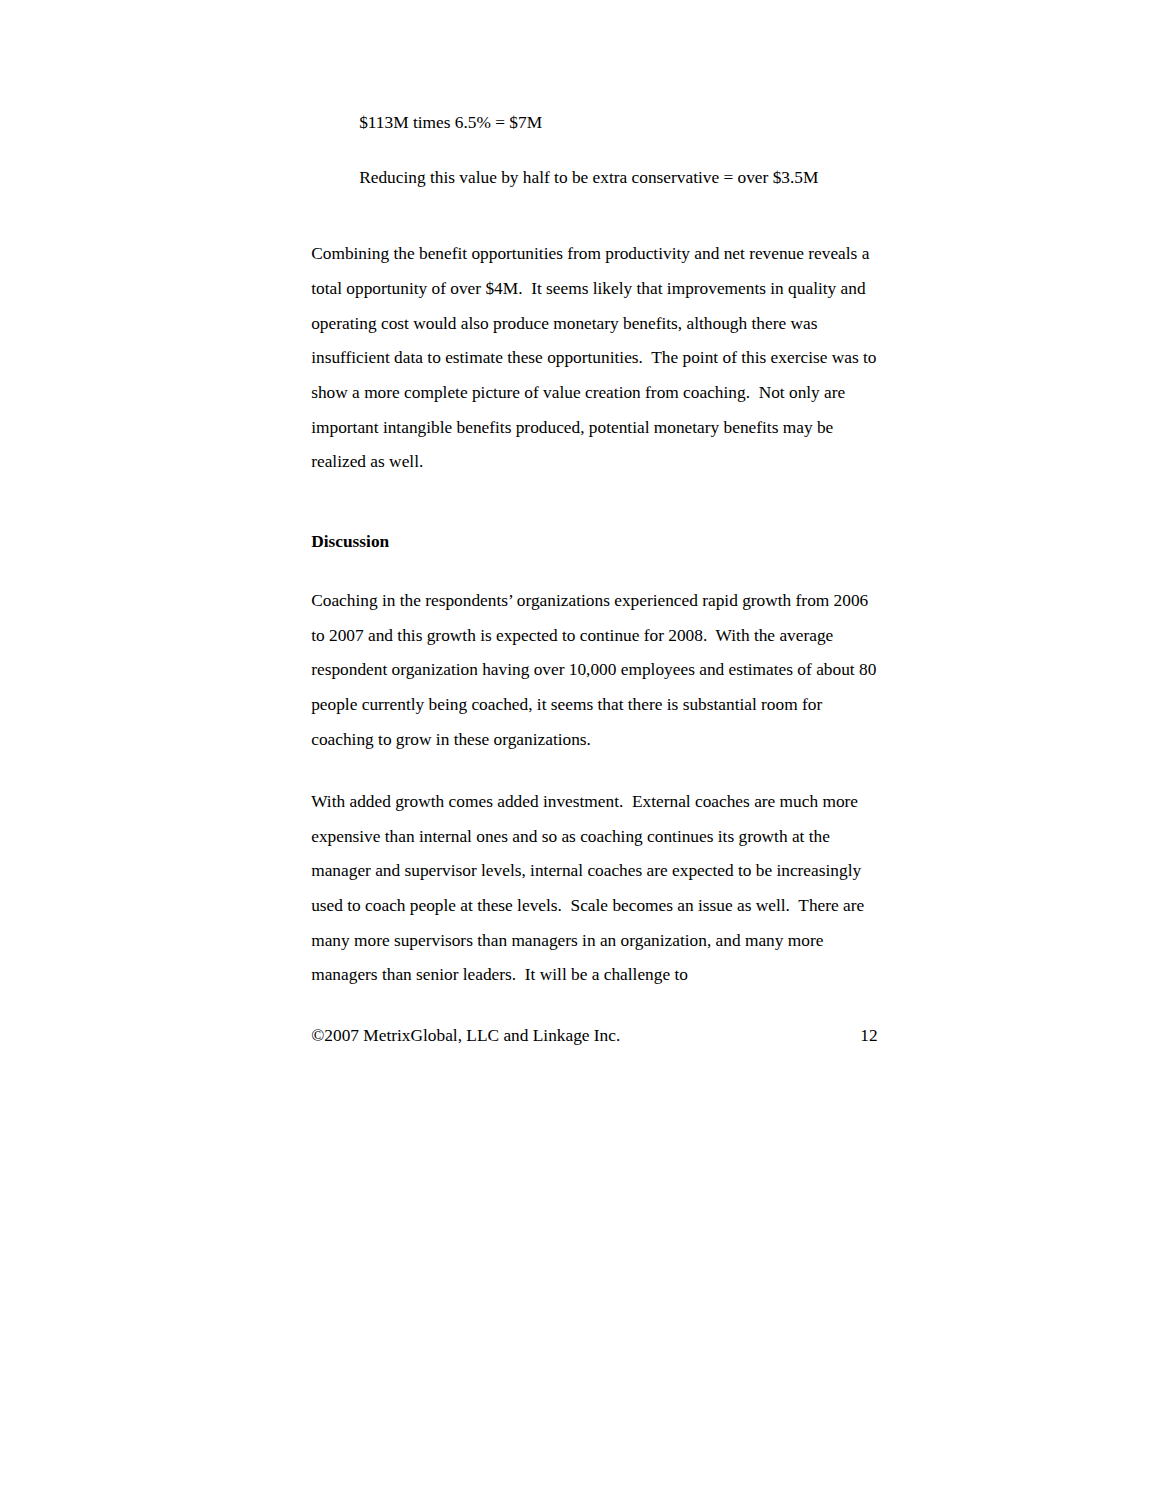$113M times 6.5% = $7M
Reducing this value by half to be extra conservative = over $3.5M
Combining the benefit opportunities from productivity and net revenue reveals a total opportunity of over $4M. It seems likely that improvements in quality and operating cost would also produce monetary benefits, although there was insufficient data to estimate these opportunities. The point of this exercise was to show a more complete picture of value creation from coaching. Not only are important intangible benefits produced, potential monetary benefits may be realized as well.
Discussion
Coaching in the respondents’ organizations experienced rapid growth from 2006 to 2007 and this growth is expected to continue for 2008. With the average respondent organization having over 10,000 employees and estimates of about 80 people currently being coached, it seems that there is substantial room for coaching to grow in these organizations.
With added growth comes added investment. External coaches are much more expensive than internal ones and so as coaching continues its growth at the manager and supervisor levels, internal coaches are expected to be increasingly used to coach people at these levels. Scale becomes an issue as well. There are many more supervisors than managers in an organization, and many more managers than senior leaders. It will be a challenge to
©2007 MetrixGlobal, LLC and Linkage Inc. 12